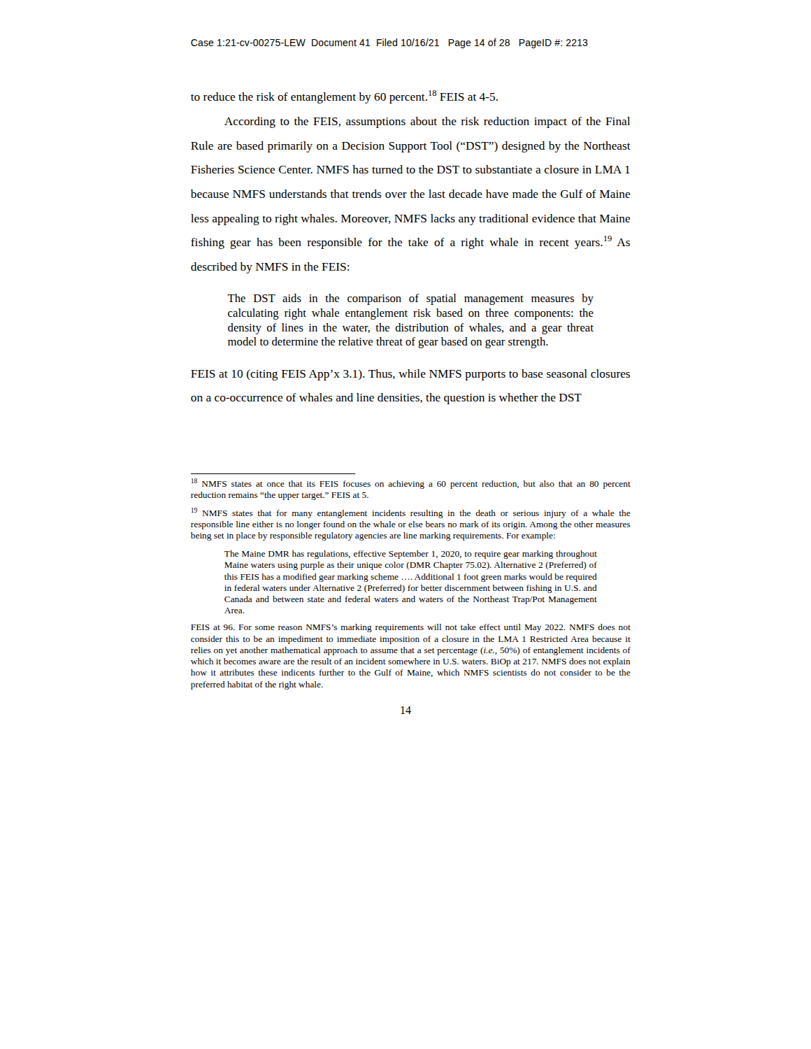Case 1:21-cv-00275-LEW Document 41 Filed 10/16/21 Page 14 of 28 PageID #: 2213
to reduce the risk of entanglement by 60 percent.18 FEIS at 4-5.
According to the FEIS, assumptions about the risk reduction impact of the Final Rule are based primarily on a Decision Support Tool (“DST”) designed by the Northeast Fisheries Science Center. NMFS has turned to the DST to substantiate a closure in LMA 1 because NMFS understands that trends over the last decade have made the Gulf of Maine less appealing to right whales. Moreover, NMFS lacks any traditional evidence that Maine fishing gear has been responsible for the take of a right whale in recent years.19 As described by NMFS in the FEIS:
The DST aids in the comparison of spatial management measures by calculating right whale entanglement risk based on three components: the density of lines in the water, the distribution of whales, and a gear threat model to determine the relative threat of gear based on gear strength.
FEIS at 10 (citing FEIS App’x 3.1). Thus, while NMFS purports to base seasonal closures on a co-occurrence of whales and line densities, the question is whether the DST
18 NMFS states at once that its FEIS focuses on achieving a 60 percent reduction, but also that an 80 percent reduction remains “the upper target.” FEIS at 5.
19 NMFS states that for many entanglement incidents resulting in the death or serious injury of a whale the responsible line either is no longer found on the whale or else bears no mark of its origin. Among the other measures being set in place by responsible regulatory agencies are line marking requirements. For example:
The Maine DMR has regulations, effective September 1, 2020, to require gear marking throughout Maine waters using purple as their unique color (DMR Chapter 75.02). Alternative 2 (Preferred) of this FEIS has a modified gear marking scheme …. Additional 1 foot green marks would be required in federal waters under Alternative 2 (Preferred) for better discernment between fishing in U.S. and Canada and between state and federal waters and waters of the Northeast Trap/Pot Management Area.
FEIS at 96. For some reason NMFS’s marking requirements will not take effect until May 2022. NMFS does not consider this to be an impediment to immediate imposition of a closure in the LMA 1 Restricted Area because it relies on yet another mathematical approach to assume that a set percentage (i.e., 50%) of entanglement incidents of which it becomes aware are the result of an incident somewhere in U.S. waters. BiOp at 217. NMFS does not explain how it attributes these indicents further to the Gulf of Maine, which NMFS scientists do not consider to be the preferred habitat of the right whale.
14